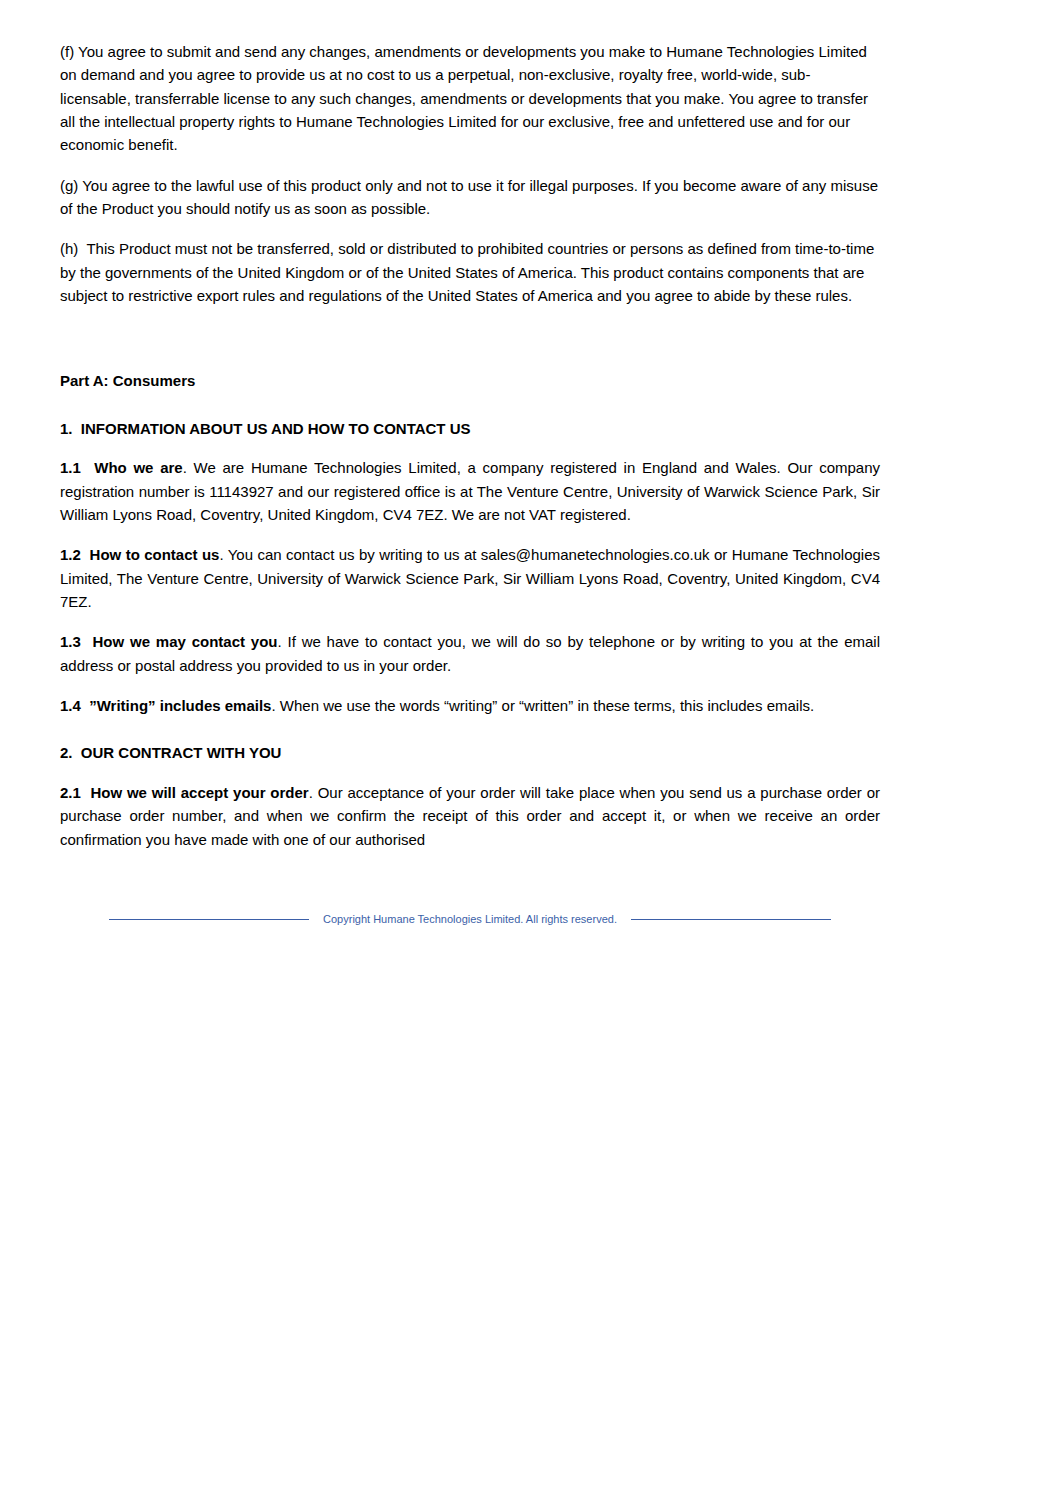(f) You agree to submit and send any changes, amendments or developments you make to Humane Technologies Limited on demand and you agree to provide us at no cost to us a perpetual, non-exclusive, royalty free, world-wide, sub-licensable, transferrable license to any such changes, amendments or developments that you make. You agree to transfer all the intellectual property rights to Humane Technologies Limited for our exclusive, free and unfettered use and for our economic benefit.
(g) You agree to the lawful use of this product only and not to use it for illegal purposes. If you become aware of any misuse of the Product you should notify us as soon as possible.
(h) This Product must not be transferred, sold or distributed to prohibited countries or persons as defined from time-to-time by the governments of the United Kingdom or of the United States of America. This product contains components that are subject to restrictive export rules and regulations of the United States of America and you agree to abide by these rules.
Part A: Consumers
1. INFORMATION ABOUT US AND HOW TO CONTACT US
1.1 Who we are. We are Humane Technologies Limited, a company registered in England and Wales. Our company registration number is 11143927 and our registered office is at The Venture Centre, University of Warwick Science Park, Sir William Lyons Road, Coventry, United Kingdom, CV4 7EZ. We are not VAT registered.
1.2 How to contact us. You can contact us by writing to us at sales@humanetechnologies.co.uk or Humane Technologies Limited, The Venture Centre, University of Warwick Science Park, Sir William Lyons Road, Coventry, United Kingdom, CV4 7EZ.
1.3 How we may contact you. If we have to contact you, we will do so by telephone or by writing to you at the email address or postal address you provided to us in your order.
1.4 ”Writing” includes emails. When we use the words “writing” or “written” in these terms, this includes emails.
2. OUR CONTRACT WITH YOU
2.1 How we will accept your order. Our acceptance of your order will take place when you send us a purchase order or purchase order number, and when we confirm the receipt of this order and accept it, or when we receive an order confirmation you have made with one of our authorised
Copyright Humane Technologies Limited. All rights reserved.